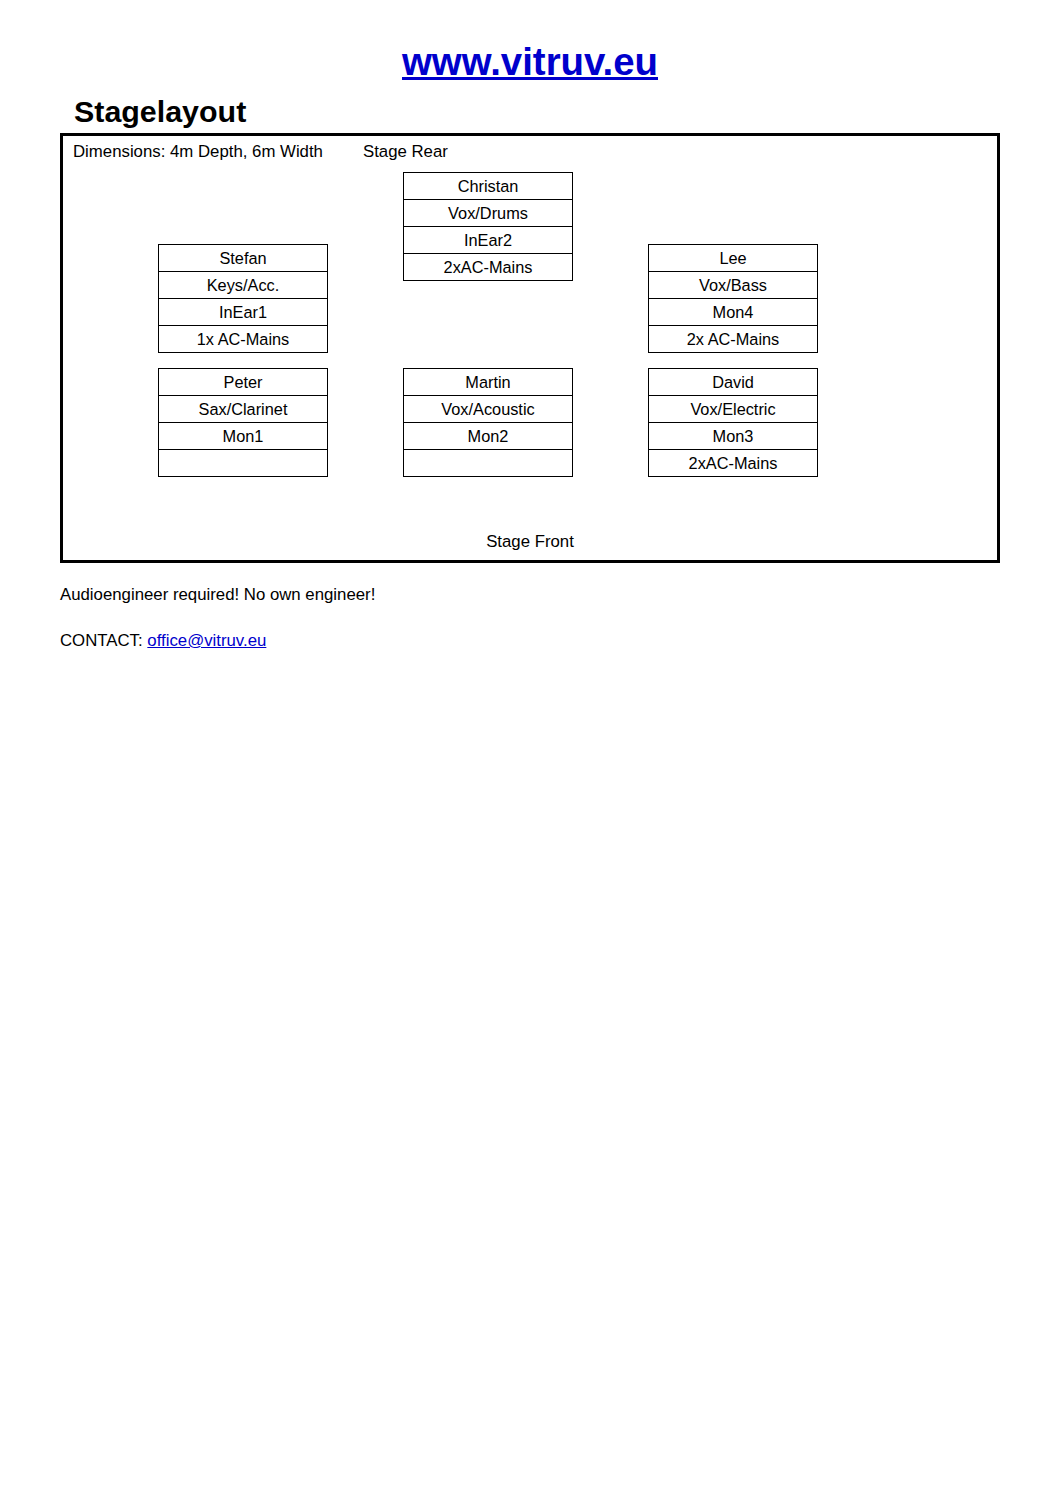www.vitruv.eu
Stagelayout
Dimensions: 4m Depth, 6m Width Stage Rear
| Christan |
| Vox/Drums |
| InEar2 |
| 2xAC-Mains |
| Stefan |
| Keys/Acc. |
| InEar1 |
| 1x AC-Mains |
| Lee |
| Vox/Bass |
| Mon4 |
| 2x AC-Mains |
| Peter |
| Sax/Clarinet |
| Mon1 |
| Martin |
| Vox/Acoustic |
| Mon2 |
| David |
| Vox/Electric |
| Mon3 |
| 2xAC-Mains |
Stage Front
Audioengineer required! No own engineer!
CONTACT: office@vitruv.eu